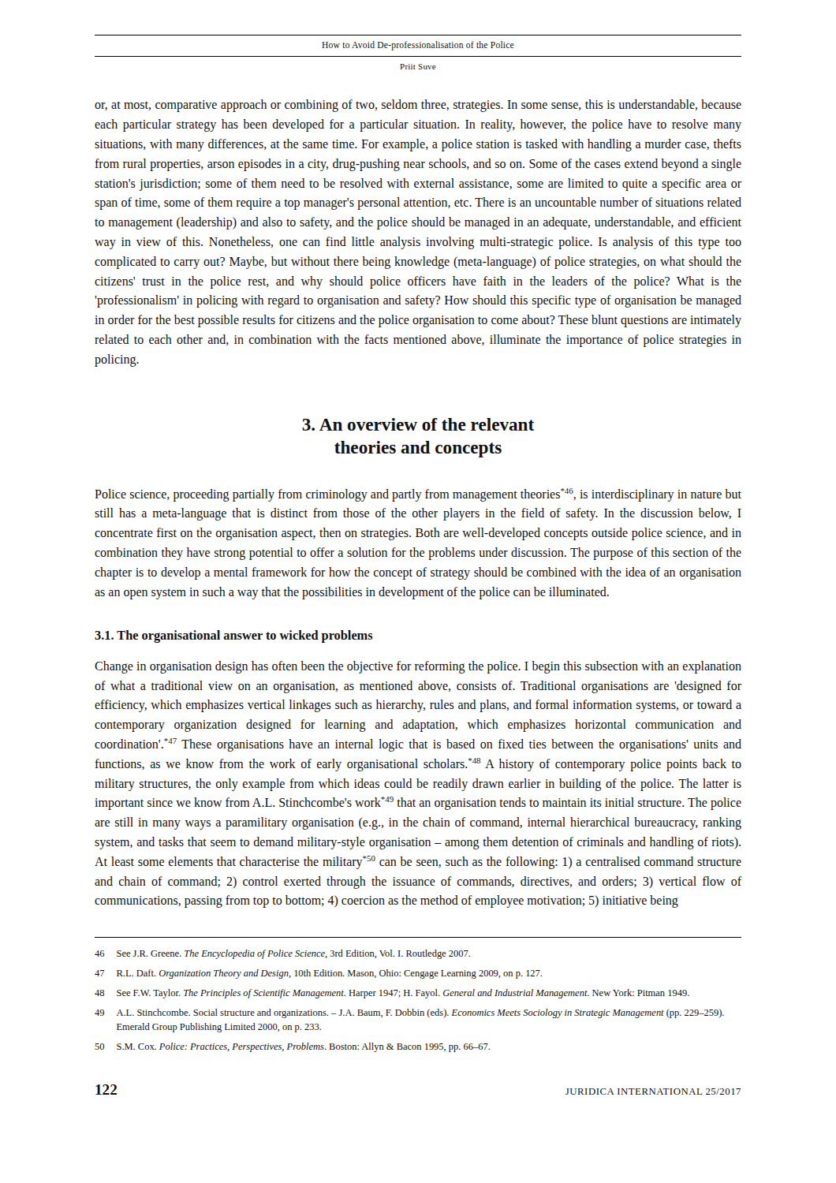How to Avoid De-professionalisation of the Police
Priit Suve
or, at most, comparative approach or combining of two, seldom three, strategies. In some sense, this is understandable, because each particular strategy has been developed for a particular situation. In reality, however, the police have to resolve many situations, with many differences, at the same time. For example, a police station is tasked with handling a murder case, thefts from rural properties, arson episodes in a city, drug-pushing near schools, and so on. Some of the cases extend beyond a single station's jurisdiction; some of them need to be resolved with external assistance, some are limited to quite a specific area or span of time, some of them require a top manager's personal attention, etc. There is an uncountable number of situations related to management (leadership) and also to safety, and the police should be managed in an adequate, understandable, and efficient way in view of this. Nonetheless, one can find little analysis involving multi-strategic police. Is analysis of this type too complicated to carry out? Maybe, but without there being knowledge (meta-language) of police strategies, on what should the citizens' trust in the police rest, and why should police officers have faith in the leaders of the police? What is the 'professionalism' in policing with regard to organisation and safety? How should this specific type of organisation be managed in order for the best possible results for citizens and the police organisation to come about? These blunt questions are intimately related to each other and, in combination with the facts mentioned above, illuminate the importance of police strategies in policing.
3. An overview of the relevant
theories and concepts
Police science, proceeding partially from criminology and partly from management theories*46, is interdisciplinary in nature but still has a meta-language that is distinct from those of the other players in the field of safety. In the discussion below, I concentrate first on the organisation aspect, then on strategies. Both are well-developed concepts outside police science, and in combination they have strong potential to offer a solution for the problems under discussion. The purpose of this section of the chapter is to develop a mental framework for how the concept of strategy should be combined with the idea of an organisation as an open system in such a way that the possibilities in development of the police can be illuminated.
3.1. The organisational answer to wicked problems
Change in organisation design has often been the objective for reforming the police. I begin this subsection with an explanation of what a traditional view on an organisation, as mentioned above, consists of. Traditional organisations are 'designed for efficiency, which emphasizes vertical linkages such as hierarchy, rules and plans, and formal information systems, or toward a contemporary organization designed for learning and adaptation, which emphasizes horizontal communication and coordination'.*47 These organisations have an internal logic that is based on fixed ties between the organisations' units and functions, as we know from the work of early organisational scholars.*48 A history of contemporary police points back to military structures, the only example from which ideas could be readily drawn earlier in building of the police. The latter is important since we know from A.L. Stinchcombe's work*49 that an organisation tends to maintain its initial structure. The police are still in many ways a paramilitary organisation (e.g., in the chain of command, internal hierarchical bureaucracy, ranking system, and tasks that seem to demand military-style organisation – among them detention of criminals and handling of riots). At least some elements that characterise the military*50 can be seen, such as the following: 1) a centralised command structure and chain of command; 2) control exerted through the issuance of commands, directives, and orders; 3) vertical flow of communications, passing from top to bottom; 4) coercion as the method of employee motivation; 5) initiative being
See J.R. Greene. The Encyclopedia of Police Science, 3rd Edition, Vol. I. Routledge 2007.
R.L. Daft. Organization Theory and Design, 10th Edition. Mason, Ohio: Cengage Learning 2009, on p. 127.
See F.W. Taylor. The Principles of Scientific Management. Harper 1947; H. Fayol. General and Industrial Management. New York: Pitman 1949.
A.L. Stinchcombe. Social structure and organizations. – J.A. Baum, F. Dobbin (eds). Economics Meets Sociology in Strategic Management (pp. 229–259). Emerald Group Publishing Limited 2000, on p. 233.
S.M. Cox. Police: Practices, Perspectives, Problems. Boston: Allyn & Bacon 1995, pp. 66–67.
122 JURIDICA INTERNATIONAL 25/2017